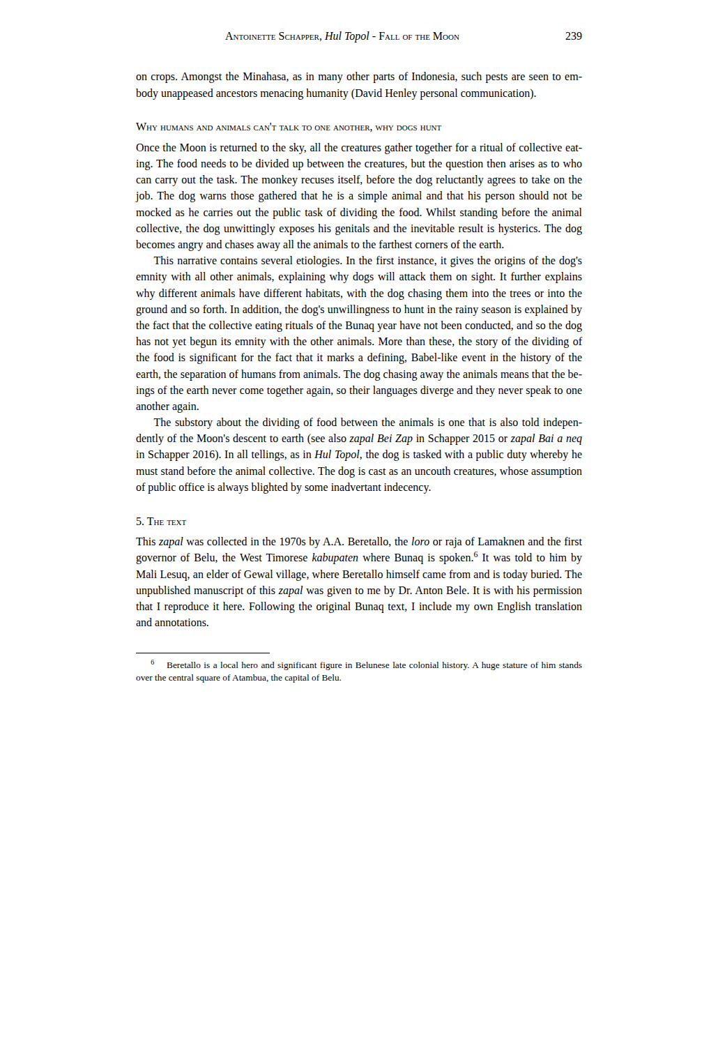Antoinette Schapper, Hul Topol - Fall of the Moon 239
on crops. Amongst the Minahasa, as in many other parts of Indonesia, such pests are seen to embody unappeased ancestors menacing humanity (David Henley personal communication).
Why humans and animals can't talk to one another, why dogs hunt
Once the Moon is returned to the sky, all the creatures gather together for a ritual of collective eating. The food needs to be divided up between the creatures, but the question then arises as to who can carry out the task. The monkey recuses itself, before the dog reluctantly agrees to take on the job. The dog warns those gathered that he is a simple animal and that his person should not be mocked as he carries out the public task of dividing the food. Whilst standing before the animal collective, the dog unwittingly exposes his genitals and the inevitable result is hysterics. The dog becomes angry and chases away all the animals to the farthest corners of the earth.
This narrative contains several etiologies. In the first instance, it gives the origins of the dog's emnity with all other animals, explaining why dogs will attack them on sight. It further explains why different animals have different habitats, with the dog chasing them into the trees or into the ground and so forth. In addition, the dog's unwillingness to hunt in the rainy season is explained by the fact that the collective eating rituals of the Bunaq year have not been conducted, and so the dog has not yet begun its emnity with the other animals. More than these, the story of the dividing of the food is significant for the fact that it marks a defining, Babel-like event in the history of the earth, the separation of humans from animals. The dog chasing away the animals means that the beings of the earth never come together again, so their languages diverge and they never speak to one another again.
The substory about the dividing of food between the animals is one that is also told independently of the Moon's descent to earth (see also zapal Bei Zap in Schapper 2015 or zapal Bai a neq in Schapper 2016). In all tellings, as in Hul Topol, the dog is tasked with a public duty whereby he must stand before the animal collective. The dog is cast as an uncouth creatures, whose assumption of public office is always blighted by some inadvertant indecency.
5. The text
This zapal was collected in the 1970s by A.A. Beretallo, the loro or raja of Lamaknen and the first governor of Belu, the West Timorese kabupaten where Bunaq is spoken.6 It was told to him by Mali Lesuq, an elder of Gewal village, where Beretallo himself came from and is today buried. The unpublished manuscript of this zapal was given to me by Dr. Anton Bele. It is with his permission that I reproduce it here. Following the original Bunaq text, I include my own English translation and annotations.
6 Beretallo is a local hero and significant figure in Belunese late colonial history. A huge stature of him stands over the central square of Atambua, the capital of Belu.